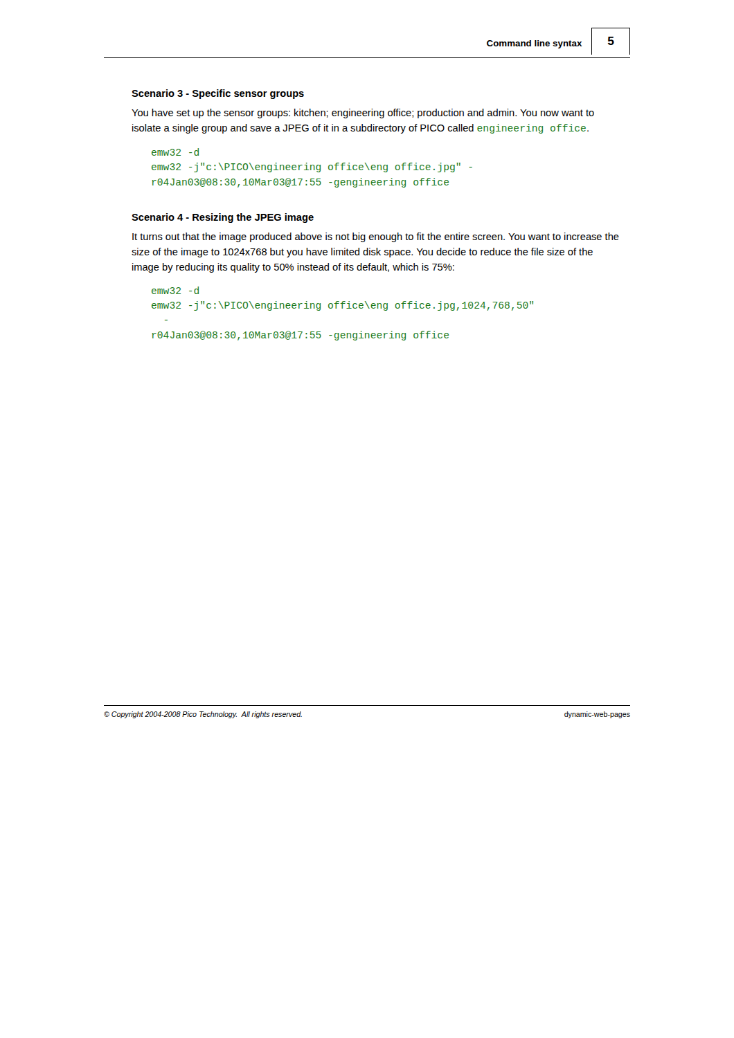Command line syntax
5
Scenario 3 - Specific sensor groups
You have set up the sensor groups: kitchen; engineering office; production and admin. You now want to isolate a single group and save a JPEG of it in a subdirectory of PICO called engineering office.
emw32 -d
emw32 -j"c:\PICO\engineering office\eng office.jpg" -
r04Jan03@08:30,10Mar03@17:55 -gengineering office
Scenario 4 - Resizing the JPEG image
It turns out that the image produced above is not big enough to fit the entire screen. You want to increase the size of the image to 1024x768 but you have limited disk space. You decide to reduce the file size of the image by reducing its quality to 50% instead of its default, which is 75%:
emw32 -d
emw32 -j"c:\PICO\engineering office\eng office.jpg,1024,768,50"
  -
r04Jan03@08:30,10Mar03@17:55 -gengineering office
© Copyright 2004-2008 Pico Technology. All rights reserved.
dynamic-web-pages